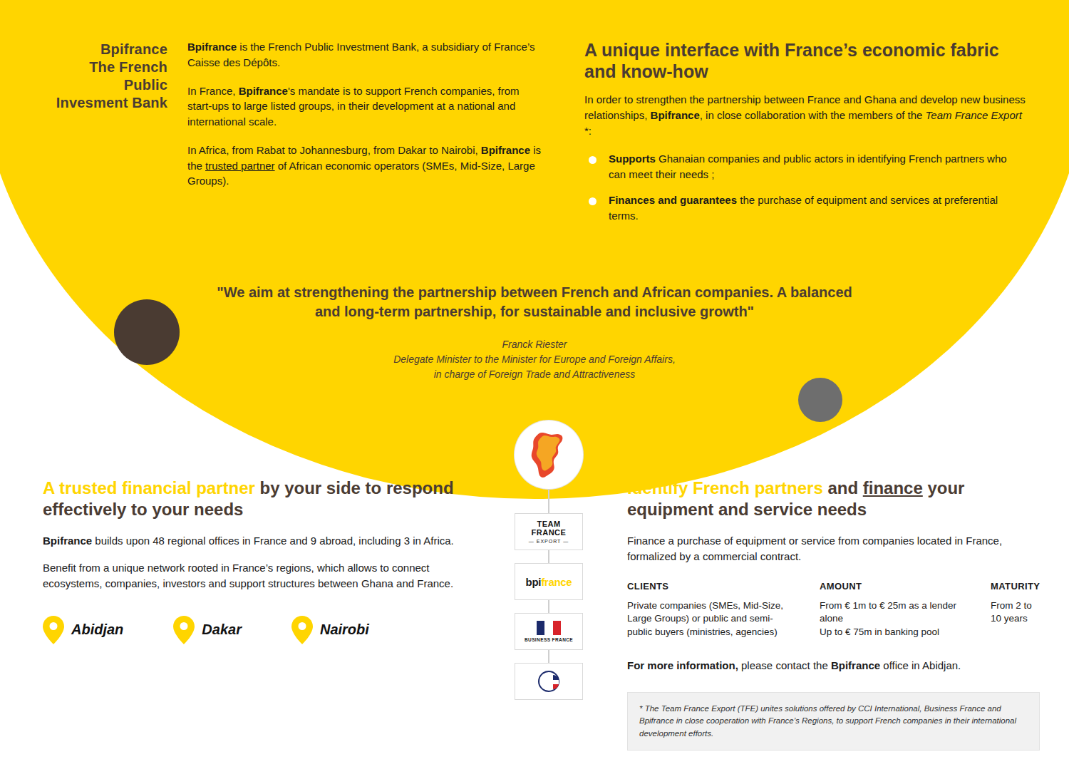Bpifrance The French Public Invesment Bank
Bpifrance is the French Public Investment Bank, a subsidiary of France’s Caisse des Dépôts.
In France, Bpifrance's mandate is to support French companies, from start-ups to large listed groups, in their development at a national and international scale.
In Africa, from Rabat to Johannesburg, from Dakar to Nairobi, Bpifrance is the trusted partner of African economic operators (SMEs, Mid-Size, Large Groups).
A unique interface with France’s economic fabric and know-how
In order to strengthen the partnership between France and Ghana and develop new business relationships, Bpifrance, in close collaboration with the members of the Team France Export *:
Supports Ghanaian companies and public actors in identifying French partners who can meet their needs ;
Finances and guarantees the purchase of equipment and services at preferential terms.
"We aim at strengthening the partnership between French and African companies. A balanced and long-term partnership, for sustainable and inclusive growth"
Franck Riester
Delegate Minister to the Minister for Europe and Foreign Affairs,
in charge of Foreign Trade and Attractiveness
A trusted financial partner by your side to respond effectively to your needs
Bpifrance builds upon 48 regional offices in France and 9 abroad, including 3 in Africa.
Benefit from a unique network rooted in France’s regions, which allows to connect ecosystems, companies, investors and support structures between Ghana and France.
Abidjan
Dakar
Nairobi
TEAM
FRANCE— EXPORT —
bpifrance
BUSINESS FRANCE
Identify French partners and finance your equipment and service needs
Finance a purchase of equipment or service from companies located in France, formalized by a commercial contract.
CLIENTS
Private companies (SMEs, Mid-Size, Large Groups) or public and semi-public buyers (ministries, agencies)
AMOUNT
From € 1m to € 25m as a lender alone
Up to € 75m in banking pool
MATURITY
From 2 to 10 years
For more information, please contact the Bpifrance office in Abidjan.
* The Team France Export (TFE) unites solutions offered by CCI International, Business France and Bpifrance in close cooperation with France’s Regions, to support French companies in their international development efforts.